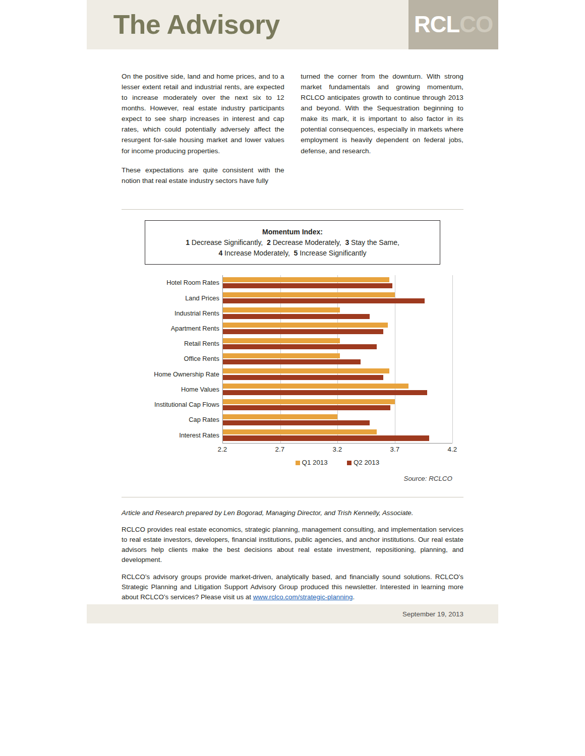The Advisory
RCL CO
On the positive side, land and home prices, and to a lesser extent retail and industrial rents, are expected to increase moderately over the next six to 12 months. However, real estate industry participants expect to see sharp increases in interest and cap rates, which could potentially adversely affect the resurgent for-sale housing market and lower values for income producing properties.
These expectations are quite consistent with the notion that real estate industry sectors have fully
turned the corner from the downturn. With strong market fundamentals and growing momentum, RCLCO anticipates growth to continue through 2013 and beyond. With the Sequestration beginning to make its mark, it is important to also factor in its potential consequences, especially in markets where employment is heavily dependent on federal jobs, defense, and research.
Momentum Index:
1 Decrease Significantly, 2 Decrease Moderately, 3 Stay the Same,
4 Increase Moderately, 5 Increase Significantly
Hotel Room Rates
Land Prices
Industrial Rents
Apartment Rents
Retail Rents
Office Rents
Home Ownership Rate
Home Values
Institutional Cap Flows
Cap Rates
Interest Rates
2.2 2.7 3.2 3.7 4.2
Q1 2013 Q2 2013
Source: RCLCO
Article and Research prepared by Len Bogorad, Managing Director, and Trish Kennelly, Associate.
RCLCO provides real estate economics, strategic planning, management consulting, and implementation services to real estate investors, developers, financial institutions, public agencies, and anchor institutions. Our real estate advisors help clients make the best decisions about real estate investment, repositioning, planning, and development.
RCLCO’s advisory groups provide market-driven, analytically based, and financially sound solutions. RCLCO’s Strategic Planning and Litigation Support Advisory Group produced this newsletter. Interested in learning more about RCLCO’s services? Please visit us at www.rclco.com/strategic-planning.
September 19, 2013